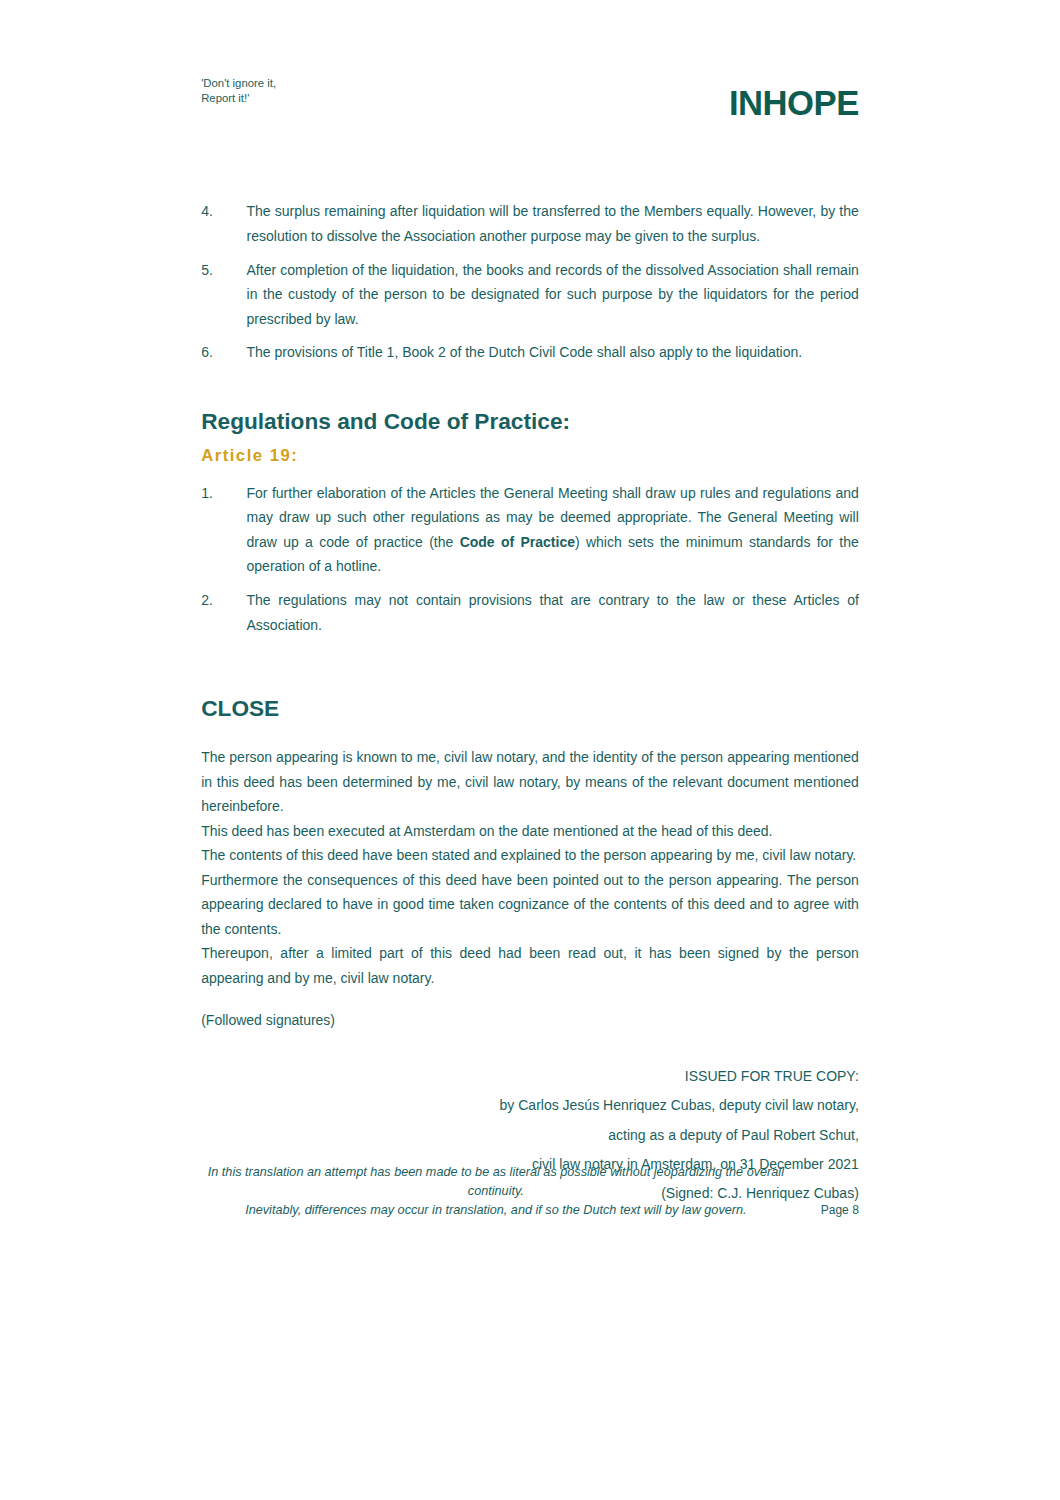'Don't ignore it,
Report it!'
INHOPE
The surplus remaining after liquidation will be transferred to the Members equally. However, by the resolution to dissolve the Association another purpose may be given to the surplus.
After completion of the liquidation, the books and records of the dissolved Association shall remain in the custody of the person to be designated for such purpose by the liquidators for the period prescribed by law.
The provisions of Title 1, Book 2 of the Dutch Civil Code shall also apply to the liquidation.
Regulations and Code of Practice:
Article 19:
For further elaboration of the Articles the General Meeting shall draw up rules and regulations and may draw up such other regulations as may be deemed appropriate. The General Meeting will draw up a code of practice (the Code of Practice) which sets the minimum standards for the operation of a hotline.
The regulations may not contain provisions that are contrary to the law or these Articles of Association.
CLOSE
The person appearing is known to me, civil law notary, and the identity of the person appearing mentioned in this deed has been determined by me, civil law notary, by means of the relevant document mentioned hereinbefore.
This deed has been executed at Amsterdam on the date mentioned at the head of this deed.
The contents of this deed have been stated and explained to the person appearing by me, civil law notary.
Furthermore the consequences of this deed have been pointed out to the person appearing. The person appearing declared to have in good time taken cognizance of the contents of this deed and to agree with the contents.
Thereupon, after a limited part of this deed had been read out, it has been signed by the person appearing and by me, civil law notary.
(Followed signatures)
ISSUED FOR TRUE COPY:
by Carlos Jesús Henriquez Cubas, deputy civil law notary,
acting as a deputy of Paul Robert Schut,
civil law notary in Amsterdam, on 31 December 2021
(Signed: C.J. Henriquez Cubas)
In this translation an attempt has been made to be as literal as possible without jeopardizing the overall continuity.
Inevitably, differences may occur in translation, and if so the Dutch text will by law govern.
Page 8